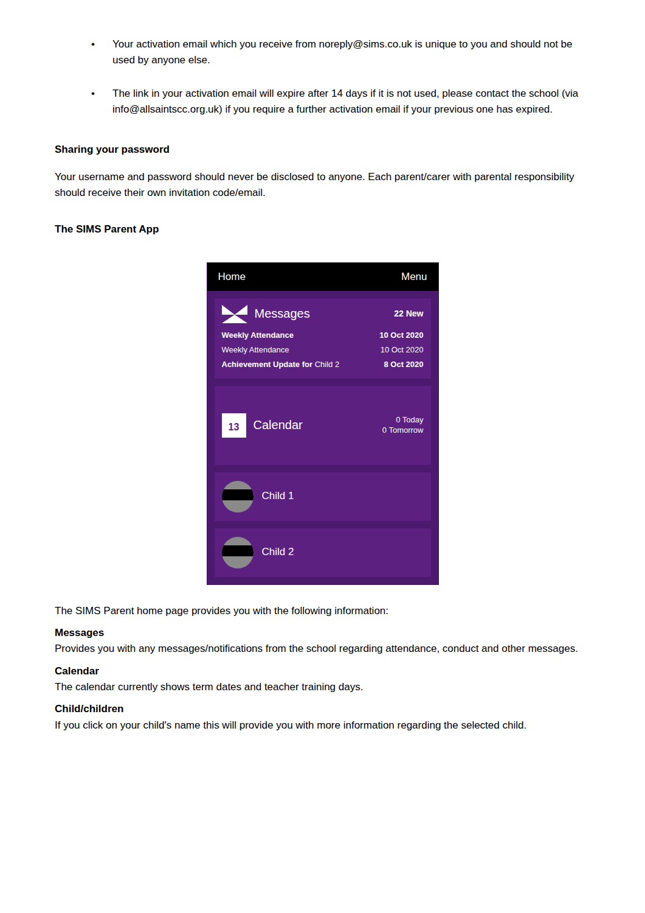Your activation email which you receive from noreply@sims.co.uk is unique to you and should not be used by anyone else.
The link in your activation email will expire after 14 days if it is not used, please contact the school (via info@allsaintscc.org.uk) if you require a further activation email if your previous one has expired.
Sharing your password
Your username and password should never be disclosed to anyone. Each parent/carer with parental responsibility should receive their own invitation code/email.
The SIMS Parent App
Home Menu
Messages
22 New
Weekly Attendance 10 Oct 2020
Weekly Attendance 10 Oct 2020
Achievement Update for Child 28 Oct 2020
13
Calendar
0 Today
0 Tomorrow
Child 1
Child 2
The SIMS Parent home page provides you with the following information:
Messages
Provides you with any messages/notifications from the school regarding attendance, conduct and other messages.
Calendar
The calendar currently shows term dates and teacher training days.
Child/children
If you click on your child's name this will provide you with more information regarding the selected child.